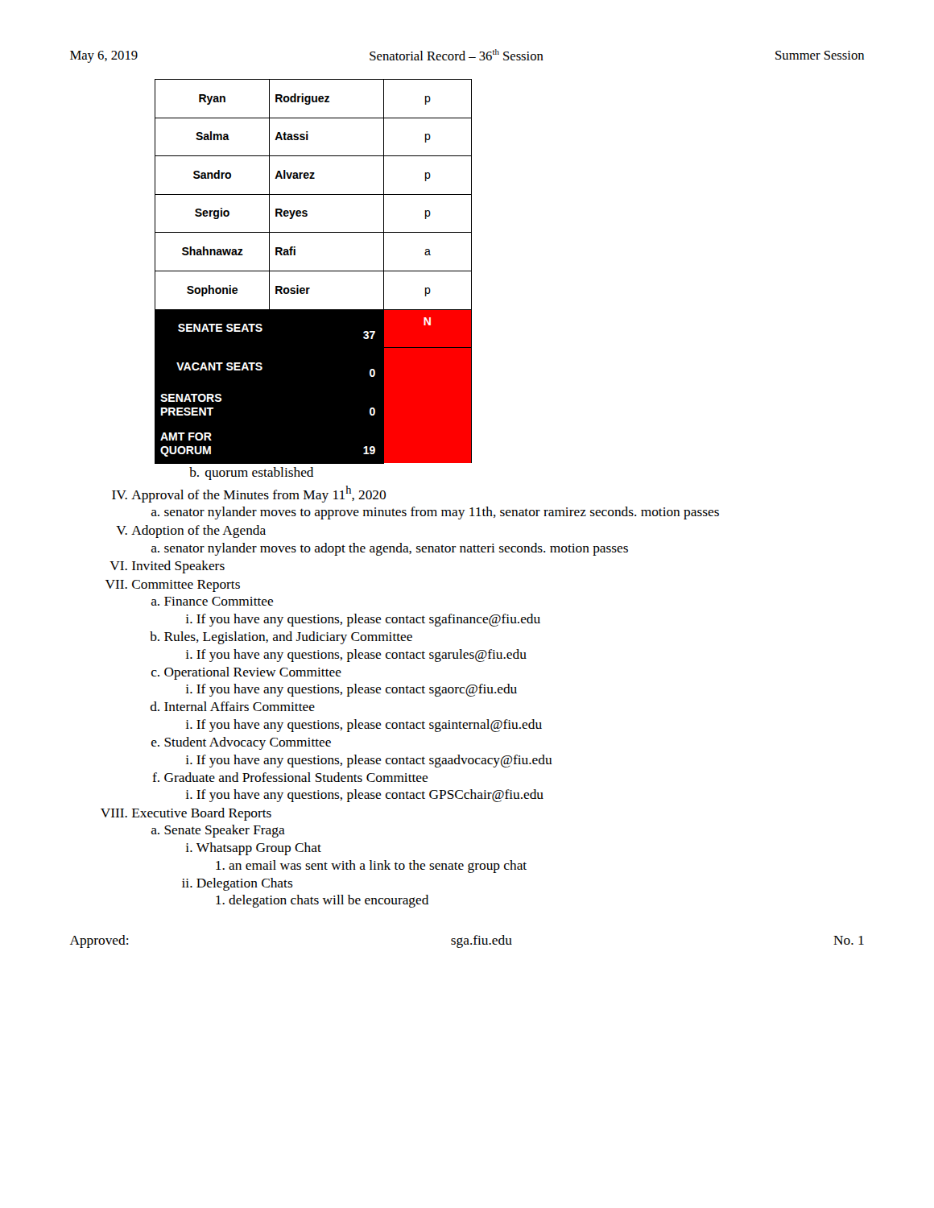May 6, 2019
Senatorial Record – 36th Session
Summer Session
| Ryan | Rodriguez | p |
| Salma | Atassi | p |
| Sandro | Alvarez | p |
| Sergio | Reyes | p |
| Shahnawaz | Rafi | a |
| Sophonie | Rosier | p |
| SENATE SEATS | 37 | N |
| VACANT SEATS | 0 | |
| SENATORS PRESENT | 0 | |
| AMT FOR QUORUM | 19 | |
b. quorum established
Approval of the Minutes from May 11h, 2020
senator nylander moves to approve minutes from may 11th, senator ramirez seconds. motion passes
Adoption of the Agenda
senator nylander moves to adopt the agenda, senator natteri seconds. motion passes
Invited Speakers
Committee Reports
Finance Committee
If you have any questions, please contact sgafinance@fiu.edu
Rules, Legislation, and Judiciary Committee
If you have any questions, please contact sgarules@fiu.edu
Operational Review Committee
If you have any questions, please contact sgaorc@fiu.edu
Internal Affairs Committee
If you have any questions, please contact sgainternal@fiu.edu
Student Advocacy Committee
If you have any questions, please contact sgaadvocacy@fiu.edu
Graduate and Professional Students Committee
If you have any questions, please contact GPSCchair@fiu.edu
Executive Board Reports
Senate Speaker Fraga
Whatsapp Group Chat
an email was sent with a link to the senate group chat
Delegation Chats
delegation chats will be encouraged
Approved:
sga.fiu.edu
No. 1